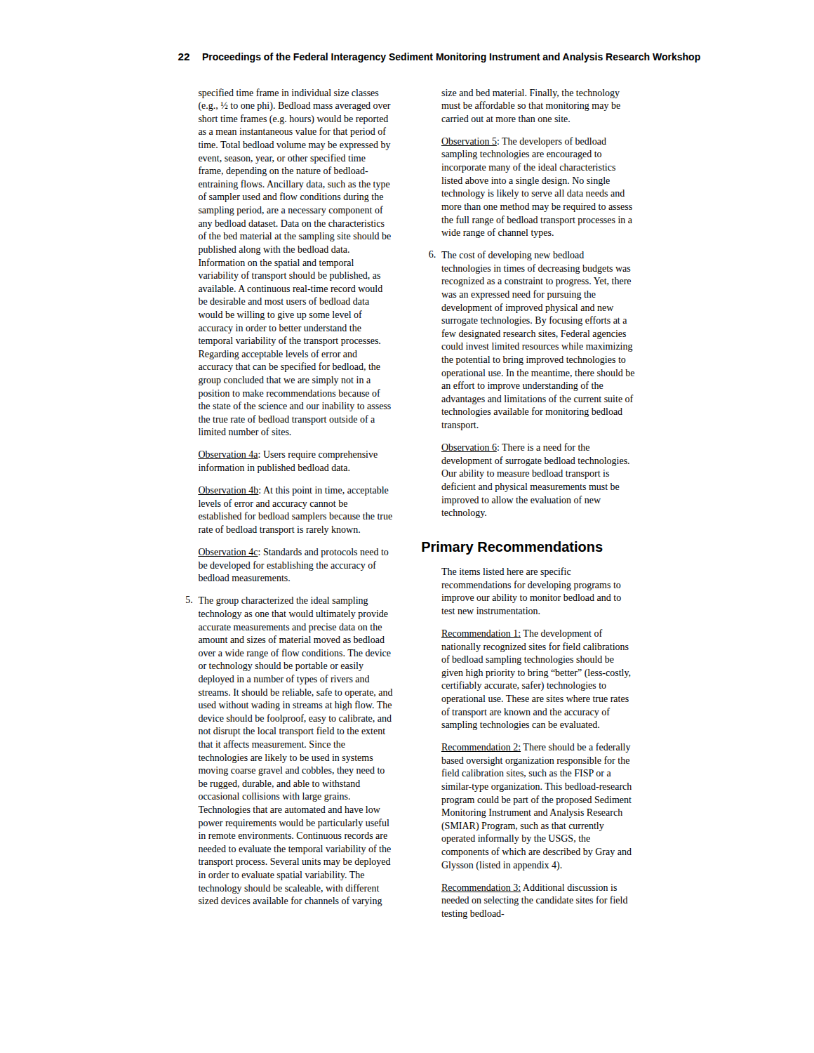22 Proceedings of the Federal Interagency Sediment Monitoring Instrument and Analysis Research Workshop
specified time frame in individual size classes (e.g., ½ to one phi). Bedload mass averaged over short time frames (e.g. hours) would be reported as a mean instantaneous value for that period of time. Total bedload volume may be expressed by event, season, year, or other specified time frame, depending on the nature of bedload-entraining flows. Ancillary data, such as the type of sampler used and flow conditions during the sampling period, are a necessary component of any bedload dataset. Data on the characteristics of the bed material at the sampling site should be published along with the bedload data. Information on the spatial and temporal variability of transport should be published, as available. A continuous real-time record would be desirable and most users of bedload data would be willing to give up some level of accuracy in order to better understand the temporal variability of the transport processes. Regarding acceptable levels of error and accuracy that can be specified for bedload, the group concluded that we are simply not in a position to make recommendations because of the state of the science and our inability to assess the true rate of bedload transport outside of a limited number of sites.
Observation 4a: Users require comprehensive information in published bedload data.
Observation 4b: At this point in time, acceptable levels of error and accuracy cannot be established for bedload samplers because the true rate of bedload transport is rarely known.
Observation 4c: Standards and protocols need to be developed for establishing the accuracy of bedload measurements.
5.
The group characterized the ideal sampling technology as one that would ultimately provide accurate measurements and precise data on the amount and sizes of material moved as bedload over a wide range of flow conditions. The device or technology should be portable or easily deployed in a number of types of rivers and streams. It should be reliable, safe to operate, and used without wading in streams at high flow. The device should be foolproof, easy to calibrate, and not disrupt the local transport field to the extent that it affects measurement. Since the technologies are likely to be used in systems moving coarse gravel and cobbles, they need to be rugged, durable, and able to withstand occasional collisions with large grains. Technologies that are automated and have low power requirements would be particularly useful in remote environments. Continuous records are needed to evaluate the temporal variability of the transport process. Several units may be deployed in order to evaluate spatial variability. The technology should be scaleable, with different sized devices available for channels of varying size and bed material. Finally, the technology must be affordable so that monitoring may be carried out at more than one site.
Observation 5: The developers of bedload sampling technologies are encouraged to incorporate many of the ideal characteristics listed above into a single design. No single technology is likely to serve all data needs and more than one method may be required to assess the full range of bedload transport processes in a wide range of channel types.
6.
The cost of developing new bedload technologies in times of decreasing budgets was recognized as a constraint to progress. Yet, there was an expressed need for pursuing the development of improved physical and new surrogate technologies. By focusing efforts at a few designated research sites, Federal agencies could invest limited resources while maximizing the potential to bring improved technologies to operational use. In the meantime, there should be an effort to improve understanding of the advantages and limitations of the current suite of technologies available for monitoring bedload transport.
Observation 6: There is a need for the development of surrogate bedload technologies. Our ability to measure bedload transport is deficient and physical measurements must be improved to allow the evaluation of new technology.
Primary Recommendations
The items listed here are specific recommendations for developing programs to improve our ability to monitor bedload and to test new instrumentation.
Recommendation 1: The development of nationally recognized sites for field calibrations of bedload sampling technologies should be given high priority to bring “better” (less-costly, certifiably accurate, safer) technologies to operational use. These are sites where true rates of transport are known and the accuracy of sampling technologies can be evaluated.
Recommendation 2: There should be a federally based oversight organization responsible for the field calibration sites, such as the FISP or a similar-type organization. This bedload-research program could be part of the proposed Sediment Monitoring Instrument and Analysis Research (SMIAR) Program, such as that currently operated informally by the USGS, the components of which are described by Gray and Glysson (listed in appendix 4).
Recommendation 3: Additional discussion is needed on selecting the candidate sites for field testing bedload-